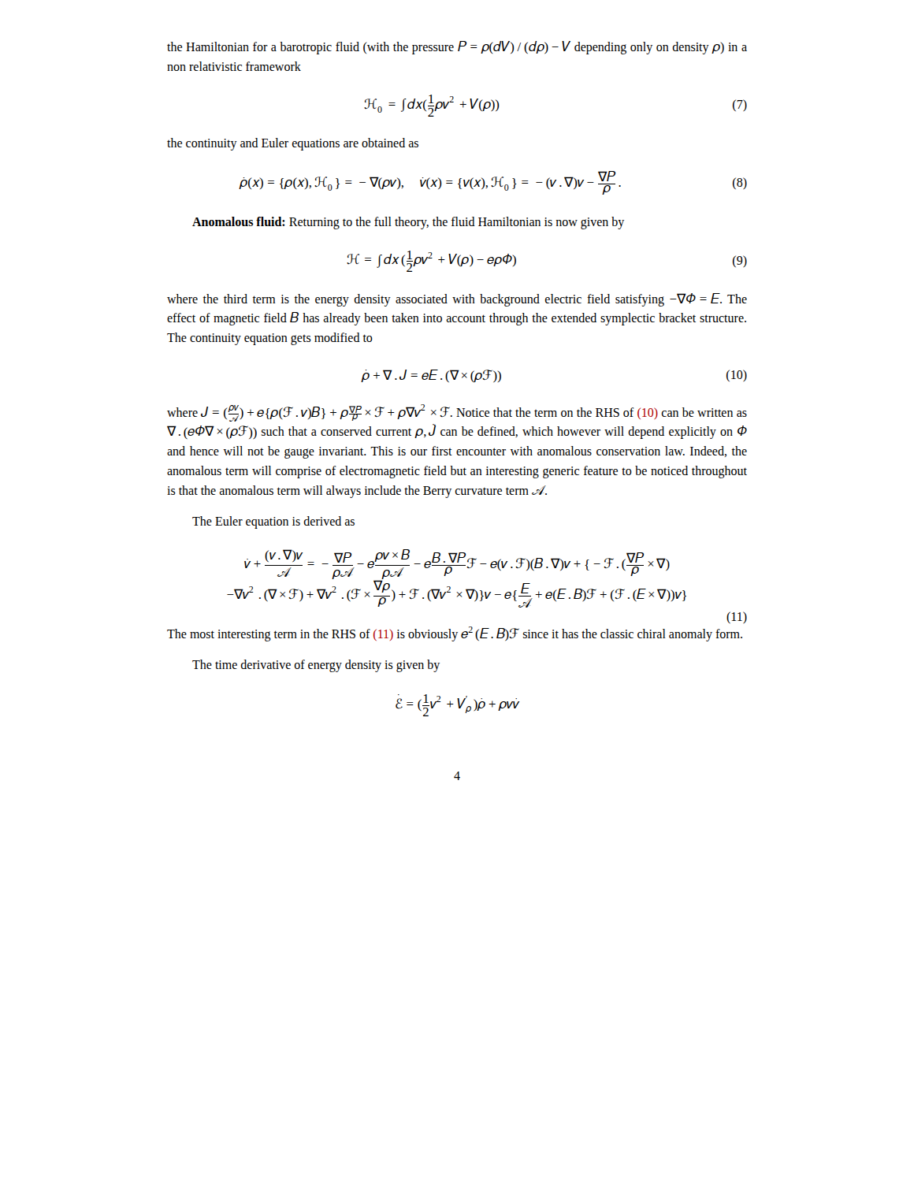the Hamiltonian for a barotropic fluid (with the pressure P=ρ(dV)/(dρ)−V depending only on density ρ) in a non relativistic framework
ℋ0 = ∫dx (12ρv2 +V(ρ))
(7)
the continuity and Euler equations are obtained as
ρ˙(x) = {ρ(x),ℋ0} = −∇(ρv) , v˙(x) = {v(x),ℋ0} = −(v.∇)v − ∇Pρ .
(8)
Anomalous fluid: Returning to the full theory, the fluid Hamiltonian is now given by
ℋ = ∫dx (12ρv2 +V(ρ) −eρΦ)
(9)
where the third term is the energy density associated with background electric field satisfying −∇Φ=E. The effect of magnetic field B has already been taken into account through the extended symplectic bracket structure. The continuity equation gets modified to
ρ˙ + ∇.J = eE.(∇×(ρℱ))
(10)
where J=(ρv𝒜)+e{ρ(ℱ.v)B}+ρ∇Pρ×ℱ+ρ∇v2×ℱ. Notice that the term on the RHS of (10) can be written as ∇.(eΦ∇×(ρℱ)) such that a conserved current ρ,J̃ can be defined, which however will depend explicitly on Φ and hence will not be gauge invariant. This is our first encounter with anomalous conservation law. Indeed, the anomalous term will comprise of electromagnetic field but an interesting generic feature to be noticed throughout is that the anomalous term will always include the Berry curvature term 𝒜.
The Euler equation is derived as
v˙ + (v.∇)v𝒜 = −∇Pρ𝒜 −eρv×Bρ𝒜 −eB.∇Pρℱ −e(v.ℱ)(B.∇)v +{−ℱ.(∇Pρ×∇)
−∇v2.(∇×ℱ) +∇v2.(ℱ×∇ρρ) +ℱ.(∇v2×∇)}v −e{E𝒜 +e(E.B)ℱ +(ℱ.(E×∇))v} (11)
The most interesting term in the RHS of (11) is obviously e2(E.B)ℱ since it has the classic chiral anomaly form.
The time derivative of energy density is given by
ℰ˙ = (12v2 +Vρ′) ρ˙ +ρvv˙
4